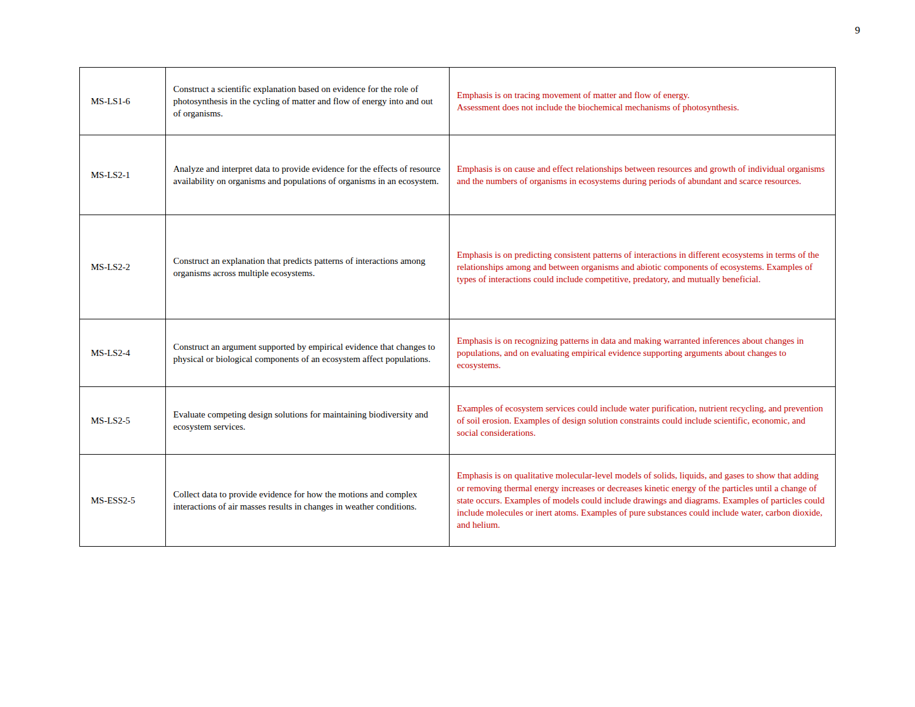9
| MS-LS1-6 | Construct a scientific explanation based on evidence for the role of photosynthesis in the cycling of matter and flow of energy into and out of organisms. | Emphasis is on tracing movement of matter and flow of energy. Assessment does not include the biochemical mechanisms of photosynthesis. |
| MS-LS2-1 | Analyze and interpret data to provide evidence for the effects of resource availability on organisms and populations of organisms in an ecosystem. | Emphasis is on cause and effect relationships between resources and growth of individual organisms and the numbers of organisms in ecosystems during periods of abundant and scarce resources. |
| MS-LS2-2 | Construct an explanation that predicts patterns of interactions among organisms across multiple ecosystems. | Emphasis is on predicting consistent patterns of interactions in different ecosystems in terms of the relationships among and between organisms and abiotic components of ecosystems. Examples of types of interactions could include competitive, predatory, and mutually beneficial. |
| MS-LS2-4 | Construct an argument supported by empirical evidence that changes to physical or biological components of an ecosystem affect populations. | Emphasis is on recognizing patterns in data and making warranted inferences about changes in populations, and on evaluating empirical evidence supporting arguments about changes to ecosystems. |
| MS-LS2-5 | Evaluate competing design solutions for maintaining biodiversity and ecosystem services. | Examples of ecosystem services could include water purification, nutrient recycling, and prevention of soil erosion. Examples of design solution constraints could include scientific, economic, and social considerations. |
| MS-ESS2-5 | Collect data to provide evidence for how the motions and complex interactions of air masses results in changes in weather conditions. | Emphasis is on qualitative molecular-level models of solids, liquids, and gases to show that adding or removing thermal energy increases or decreases kinetic energy of the particles until a change of state occurs. Examples of models could include drawings and diagrams. Examples of particles could include molecules or inert atoms. Examples of pure substances could include water, carbon dioxide, and helium. |